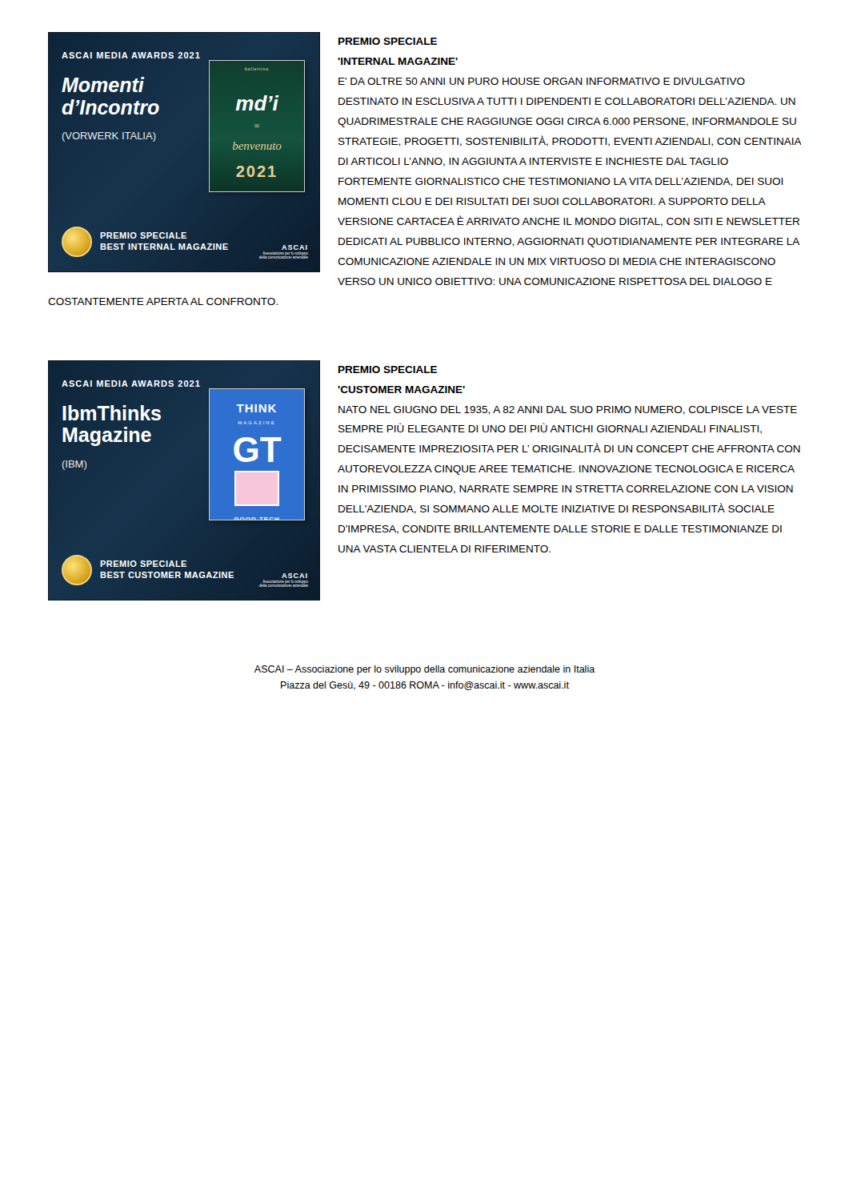ASCAI MEDIA AWARDS 2021
Momenti d’Incontro
(VORWERK ITALIA)
bollettino
md’i
02
benvenuto
2021
La Persona Bellezza
PREMIO SPECIALE
BEST INTERNAL MAGAZINE
ASCAIAssociazione per lo sviluppo
della comunicazione aziendale
PREMIO SPECIALE 'INTERNAL MAGAZINE' E' DA OLTRE 50 ANNI UN PURO HOUSE ORGAN INFORMATIVO E DIVULGATIVO DESTINATO IN ESCLUSIVA A TUTTI I DIPENDENTI E COLLABORATORI DELL’AZIENDA. UN QUADRIMESTRALE CHE RAGGIUNGE OGGI CIRCA 6.000 PERSONE, INFORMANDOLE SU STRATEGIE, PROGETTI, SOSTENIBILITÀ, PRODOTTI, EVENTI AZIENDALI, CON CENTINAIA DI ARTICOLI L’ANNO, IN AGGIUNTA A INTERVISTE E INCHIESTE DAL TAGLIO FORTEMENTE GIORNALISTICO CHE TESTIMONIANO LA VITA DELL’AZIENDA, DEI SUOI MOMENTI CLOU E DEI RISULTATI DEI SUOI COLLABORATORI. A SUPPORTO DELLA VERSIONE CARTACEA È ARRIVATO ANCHE IL MONDO DIGITAL, CON SITI E NEWSLETTER DEDICATI AL PUBBLICO INTERNO, AGGIORNATI QUOTIDIANAMENTE PER INTEGRARE LA COMUNICAZIONE AZIENDALE IN UN MIX VIRTUOSO DI MEDIA CHE INTERAGISCONO VERSO UN UNICO OBIETTIVO: UNA COMUNICAZIONE RISPETTOSA DEL DIALOGO E COSTANTEMENTE APERTA AL CONFRONTO.
ASCAI MEDIA AWARDS 2021
IbmThinks Magazine
(IBM)
THINK
MAGAZINE
GT
GOOD TECH
TUTTI I GIORNI NELL'INNOVAZIONE PER LA SOSTENIBILITÀ DI UN MONDO E DELL'AMBIENTE
PREMIO SPECIALE
BEST CUSTOMER MAGAZINE
ASCAIAssociazione per lo sviluppo
della comunicazione aziendale
PREMIO SPECIALE 'CUSTOMER MAGAZINE' NATO NEL GIUGNO DEL 1935, A 82 ANNI DAL SUO PRIMO NUMERO, COLPISCE LA VESTE SEMPRE PIÙ ELEGANTE DI UNO DEI PIÙ ANTICHI GIORNALI AZIENDALI FINALISTI, DECISAMENTE IMPREZIOSITA PER L’ ORIGINALITÀ DI UN CONCEPT CHE AFFRONTA CON AUTOREVOLEZZA CINQUE AREE TEMATICHE. INNOVAZIONE TECNOLOGICA E RICERCA IN PRIMISSIMO PIANO, NARRATE SEMPRE IN STRETTA CORRELAZIONE CON LA VISION DELL'AZIENDA, SI SOMMANO ALLE MOLTE INIZIATIVE DI RESPONSABILITÀ SOCIALE D'IMPRESA, CONDITE BRILLANTEMENTE DALLE STORIE E DALLE TESTIMONIANZE DI UNA VASTA CLIENTELA DI RIFERIMENTO.
ASCAI – Associazione per lo sviluppo della comunicazione aziendale in Italia
Piazza del Gesù, 49 - 00186 ROMA - info@ascai.it - www.ascai.it